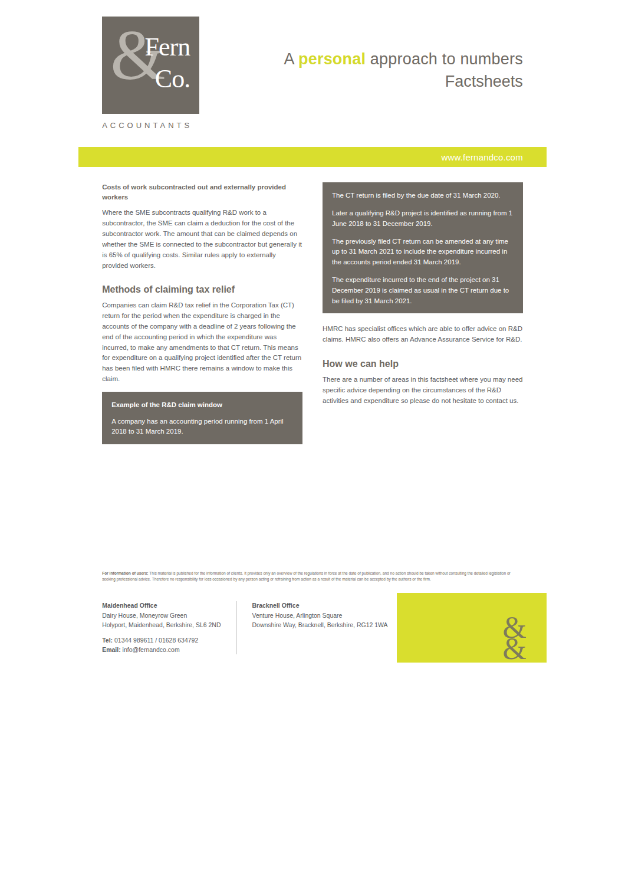&
Fern
Co.
ACCOUNTANTS
A personal approach to numbers
Factsheets
www.fernandco.com
Costs of work subcontracted out and externally provided workers
Where the SME subcontracts qualifying R&D work to a subcontractor, the SME can claim a deduction for the cost of the subcontractor work. The amount that can be claimed depends on whether the SME is connected to the subcontractor but generally it is 65% of qualifying costs. Similar rules apply to externally provided workers.
Methods of claiming tax relief
Companies can claim R&D tax relief in the Corporation Tax (CT) return for the period when the expenditure is charged in the accounts of the company with a deadline of 2 years following the end of the accounting period in which the expenditure was incurred, to make any amendments to that CT return. This means for expenditure on a qualifying project identified after the CT return has been filed with HMRC there remains a window to make this claim.
Example of the R&D claim window
A company has an accounting period running from 1 April 2018 to 31 March 2019.
The CT return is filed by the due date of 31 March 2020.
Later a qualifying R&D project is identified as running from 1 June 2018 to 31 December 2019.
The previously filed CT return can be amended at any time up to 31 March 2021 to include the expenditure incurred in the accounts period ended 31 March 2019.
The expenditure incurred to the end of the project on 31 December 2019 is claimed as usual in the CT return due to be filed by 31 March 2021.
HMRC has specialist offices which are able to offer advice on R&D claims. HMRC also offers an Advance Assurance Service for R&D.
How we can help
There are a number of areas in this factsheet where you may need specific advice depending on the circumstances of the R&D activities and expenditure so please do not hesitate to contact us.
For information of users: This material is published for the information of clients. It provides only an overview of the regulations in force at the date of publication, and no action should be taken without consulting the detailed legislation or seeking professional advice. Therefore no responsibility for loss occasioned by any person acting or refraining from action as a result of the material can be accepted by the authors or the firm.
Maidenhead Office
Dairy House, Moneyrow Green
Holyport, Maidenhead, Berkshire, SL6 2ND
Tel: 01344 989611 / 01628 634792
Email: info@fernandco.com
Bracknell Office
Venture House, Arlington Square
Downshire Way, Bracknell, Berkshire, RG12 1WA
&
&